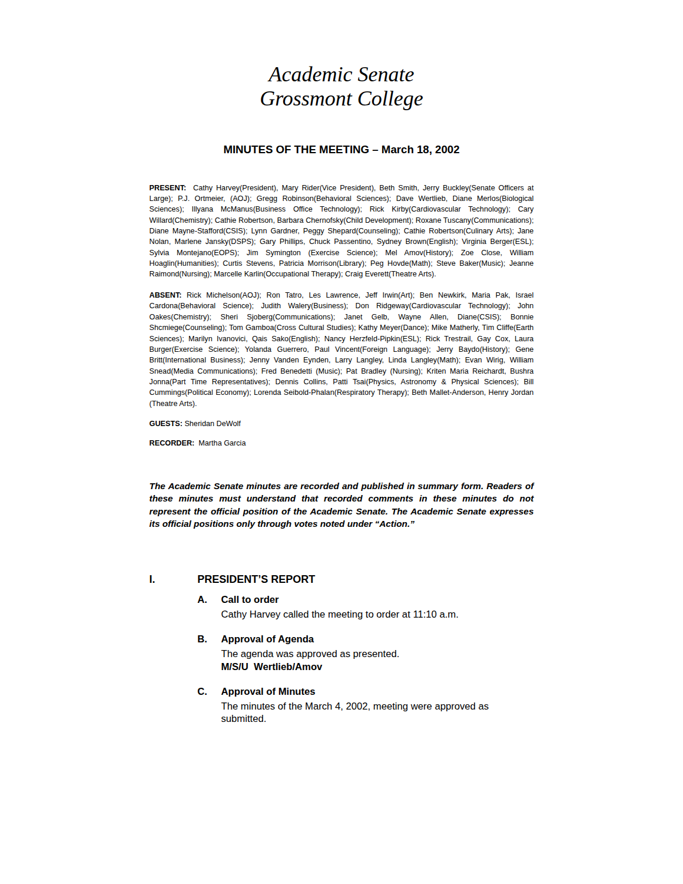Academic Senate Grossmont College
MINUTES OF THE MEETING – March 18, 2002
PRESENT: Cathy Harvey(President), Mary Rider(Vice President), Beth Smith, Jerry Buckley(Senate Officers at Large); P.J. Ortmeier, (AOJ); Gregg Robinson(Behavioral Sciences); Dave Wertlieb, Diane Merlos(Biological Sciences); Illyana McManus(Business Office Technology); Rick Kirby(Cardiovascular Technology); Cary Willard(Chemistry); Cathie Robertson, Barbara Chernofsky(Child Development); Roxane Tuscany(Communications); Diane Mayne-Stafford(CSIS); Lynn Gardner, Peggy Shepard(Counseling); Cathie Robertson(Culinary Arts); Jane Nolan, Marlene Jansky(DSPS); Gary Phillips, Chuck Passentino, Sydney Brown(English); Virginia Berger(ESL); Sylvia Montejano(EOPS); Jim Symington (Exercise Science); Mel Amov(History); Zoe Close, William Hoaglin(Humanities); Curtis Stevens, Patricia Morrison(Library); Peg Hovde(Math); Steve Baker(Music); Jeanne Raimond(Nursing); Marcelle Karlin(Occupational Therapy); Craig Everett(Theatre Arts).
ABSENT: Rick Michelson(AOJ); Ron Tatro, Les Lawrence, Jeff Irwin(Art); Ben Newkirk, Maria Pak, Israel Cardona(Behavioral Science); Judith Walery(Business); Don Ridgeway(Cardiovascular Technology); John Oakes(Chemistry); Sheri Sjoberg(Communications); Janet Gelb, Wayne Allen, Diane(CSIS); Bonnie Shcmiege(Counseling); Tom Gamboa(Cross Cultural Studies); Kathy Meyer(Dance); Mike Matherly, Tim Cliffe(Earth Sciences); Marilyn Ivanovici, Qais Sako(English); Nancy Herzfeld-Pipkin(ESL); Rick Trestrail, Gay Cox, Laura Burger(Exercise Science); Yolanda Guerrero, Paul Vincent(Foreign Language); Jerry Baydo(History); Gene Britt(International Business); Jenny Vanden Eynden, Larry Langley, Linda Langley(Math); Evan Wirig, William Snead(Media Communications); Fred Benedetti (Music); Pat Bradley (Nursing); Kriten Maria Reichardt, Bushra Jonna(Part Time Representatives); Dennis Collins, Patti Tsai(Physics, Astronomy & Physical Sciences); Bill Cummings(Political Economy); Lorenda Seibold-Phalan(Respiratory Therapy); Beth Mallet-Anderson, Henry Jordan (Theatre Arts).
GUESTS: Sheridan DeWolf
RECORDER: Martha Garcia
The Academic Senate minutes are recorded and published in summary form. Readers of these minutes must understand that recorded comments in these minutes do not represent the official position of the Academic Senate. The Academic Senate expresses its official positions only through votes noted under “Action.”
I. PRESIDENT’S REPORT
A. Call to order
Cathy Harvey called the meeting to order at 11:10 a.m.
B. Approval of Agenda
The agenda was approved as presented.
M/S/U Wertlieb/Amov
C. Approval of Minutes
The minutes of the March 4, 2002, meeting were approved as submitted.